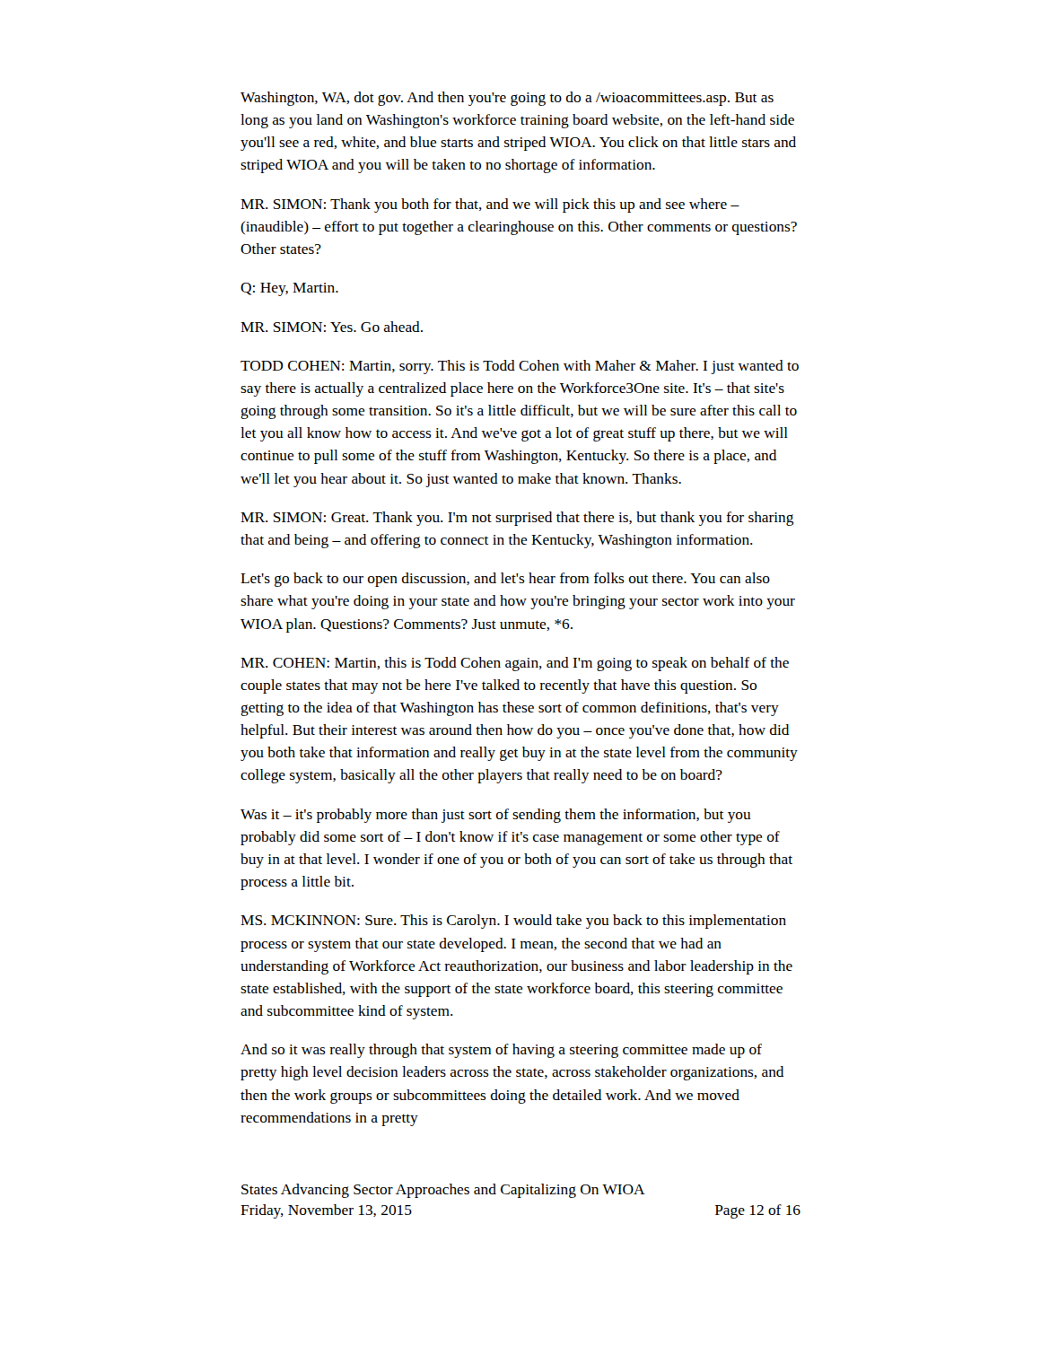Washington, WA, dot gov. And then you're going to do a /wioacommittees.asp. But as long as you land on Washington's workforce training board website, on the left-hand side you'll see a red, white, and blue starts and striped WIOA. You click on that little stars and striped WIOA and you will be taken to no shortage of information.
MR. SIMON: Thank you both for that, and we will pick this up and see where – (inaudible) – effort to put together a clearinghouse on this. Other comments or questions? Other states?
Q: Hey, Martin.
MR. SIMON: Yes. Go ahead.
TODD COHEN: Martin, sorry. This is Todd Cohen with Maher & Maher. I just wanted to say there is actually a centralized place here on the Workforce3One site. It's – that site's going through some transition. So it's a little difficult, but we will be sure after this call to let you all know how to access it. And we've got a lot of great stuff up there, but we will continue to pull some of the stuff from Washington, Kentucky. So there is a place, and we'll let you hear about it. So just wanted to make that known. Thanks.
MR. SIMON: Great. Thank you. I'm not surprised that there is, but thank you for sharing that and being – and offering to connect in the Kentucky, Washington information.
Let's go back to our open discussion, and let's hear from folks out there. You can also share what you're doing in your state and how you're bringing your sector work into your WIOA plan. Questions? Comments? Just unmute, *6.
MR. COHEN: Martin, this is Todd Cohen again, and I'm going to speak on behalf of the couple states that may not be here I've talked to recently that have this question. So getting to the idea of that Washington has these sort of common definitions, that's very helpful. But their interest was around then how do you – once you've done that, how did you both take that information and really get buy in at the state level from the community college system, basically all the other players that really need to be on board?
Was it – it's probably more than just sort of sending them the information, but you probably did some sort of – I don't know if it's case management or some other type of buy in at that level. I wonder if one of you or both of you can sort of take us through that process a little bit.
MS. MCKINNON: Sure. This is Carolyn. I would take you back to this implementation process or system that our state developed. I mean, the second that we had an understanding of Workforce Act reauthorization, our business and labor leadership in the state established, with the support of the state workforce board, this steering committee and subcommittee kind of system.
And so it was really through that system of having a steering committee made up of pretty high level decision leaders across the state, across stakeholder organizations, and then the work groups or subcommittees doing the detailed work. And we moved recommendations in a pretty
States Advancing Sector Approaches and Capitalizing On WIOA
Friday, November 13, 2015 Page 12 of 16